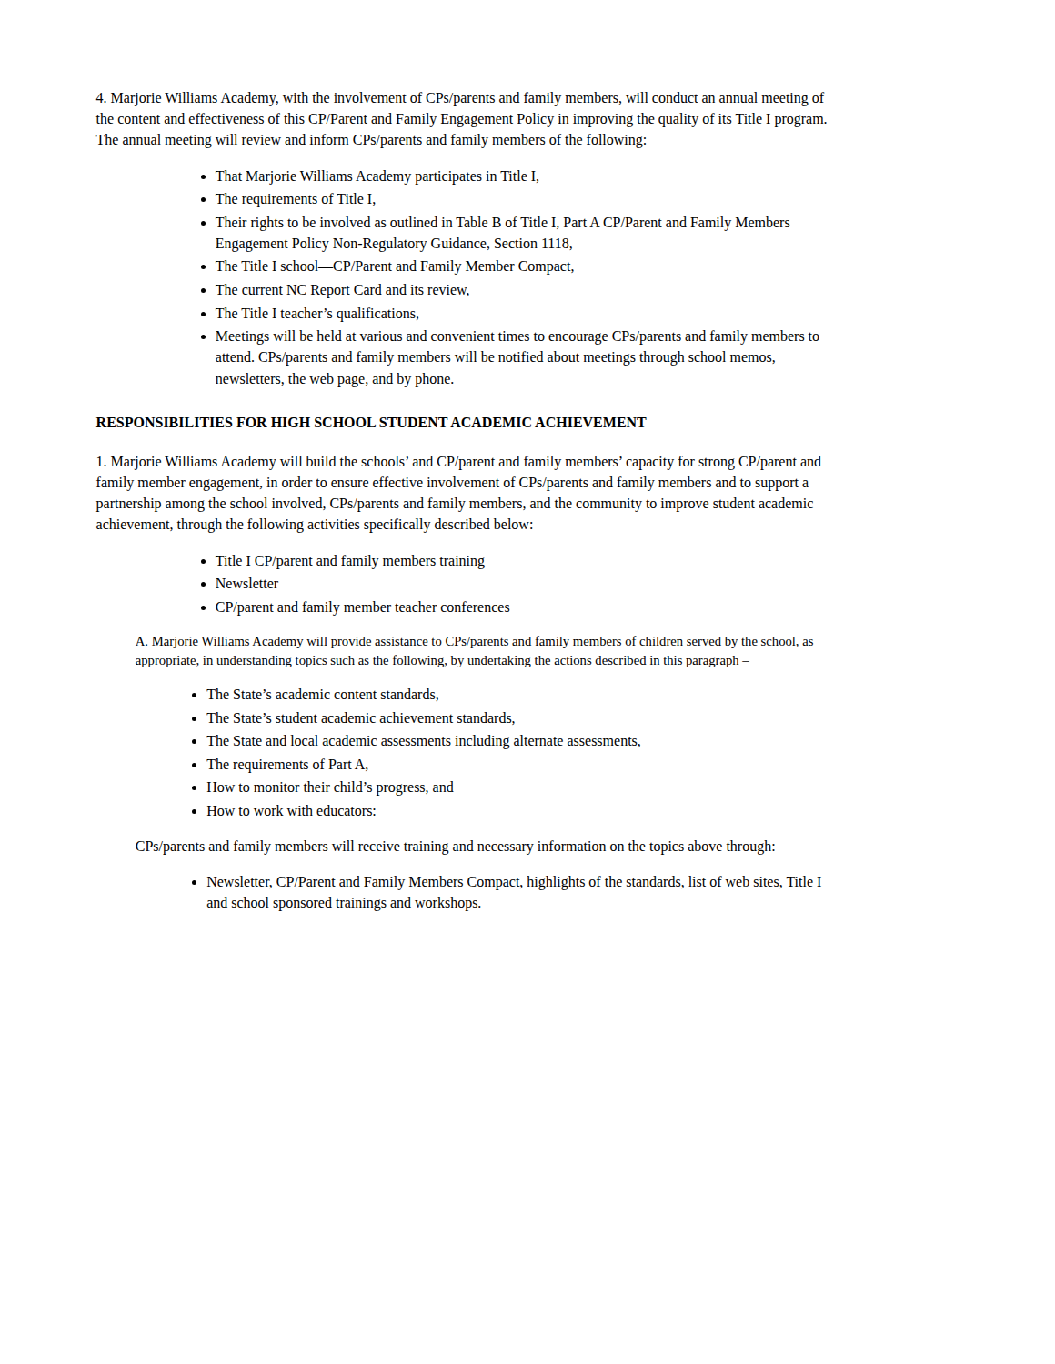4. Marjorie Williams Academy, with the involvement of CPs/parents and family members, will conduct an annual meeting of the content and effectiveness of this CP/Parent and Family Engagement Policy in improving the quality of its Title I program. The annual meeting will review and inform CPs/parents and family members of the following:
That Marjorie Williams Academy participates in Title I,
The requirements of Title I,
Their rights to be involved as outlined in Table B of Title I, Part A CP/Parent and Family Members Engagement Policy Non-Regulatory Guidance, Section 1118,
The Title I school—CP/Parent and Family Member Compact,
The current NC Report Card and its review,
The Title I teacher’s qualifications,
Meetings will be held at various and convenient times to encourage CPs/parents and family members to attend. CPs/parents and family members will be notified about meetings through school memos, newsletters, the web page, and by phone.
Responsibilities for High School Student Academic Achievement
1. Marjorie Williams Academy will build the schools’ and CP/parent and family members’ capacity for strong CP/parent and family member engagement, in order to ensure effective involvement of CPs/parents and family members and to support a partnership among the school involved, CPs/parents and family members, and the community to improve student academic achievement, through the following activities specifically described below:
Title I CP/parent and family members training
Newsletter
CP/parent and family member teacher conferences
A. Marjorie Williams Academy will provide assistance to CPs/parents and family members of children served by the school, as appropriate, in understanding topics such as the following, by undertaking the actions described in this paragraph –
The State’s academic content standards,
The State’s student academic achievement standards,
The State and local academic assessments including alternate assessments,
The requirements of Part A,
How to monitor their child’s progress, and
How to work with educators:
CPs/parents and family members will receive training and necessary information on the topics above through:
Newsletter, CP/Parent and Family Members Compact, highlights of the standards, list of web sites, Title I and school sponsored trainings and workshops.